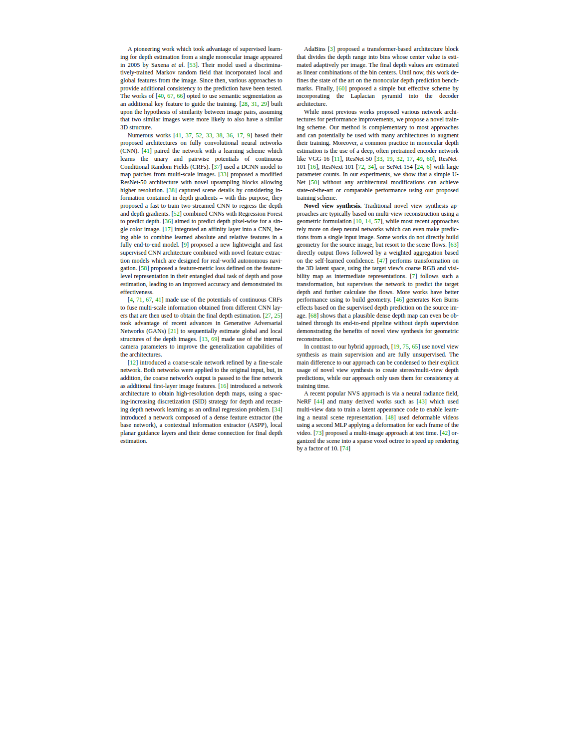A pioneering work which took advantage of supervised learning for depth estimation from a single monocular image appeared in 2005 by Saxena et al. [53]. Their model used a discriminatively-trained Markov random field that incorporated local and global features from the image. Since then, various approaches to provide additional consistency to the prediction have been tested. The works of [40, 67, 66] opted to use semantic segmentation as an additional key feature to guide the training. [28, 31, 29] built upon the hypothesis of similarity between image pairs, assuming that two similar images were more likely to also have a similar 3D structure.
Numerous works [41, 37, 52, 33, 38, 36, 17, 9] based their proposed architectures on fully convolutional neural networks (CNN). [41] paired the network with a learning scheme which learns the unary and pairwise potentials of continuous Conditional Random Fields (CRFs). [37] used a DCNN model to map patches from multi-scale images. [33] proposed a modified ResNet-50 architecture with novel upsampling blocks allowing higher resolution. [38] captured scene details by considering information contained in depth gradients – with this purpose, they proposed a fast-to-train two-streamed CNN to regress the depth and depth gradients. [52] combined CNNs with Regression Forest to predict depth. [36] aimed to predict depth pixel-wise for a single color image. [17] integrated an affinity layer into a CNN, being able to combine learned absolute and relative features in a fully end-to-end model. [9] proposed a new lightweight and fast supervised CNN architecture combined with novel feature extraction models which are designed for real-world autonomous navigation. [58] proposed a feature-metric loss defined on the feature-level representation in their entangled dual task of depth and pose estimation, leading to an improved accuracy and demonstrated its effectiveness.
[4, 71, 67, 41] made use of the potentials of continuous CRFs to fuse multi-scale information obtained from different CNN layers that are then used to obtain the final depth estimation. [27, 25] took advantage of recent advances in Generative Adversarial Networks (GANs) [21] to sequentially estimate global and local structures of the depth images. [13, 69] made use of the internal camera parameters to improve the generalization capabilities of the architectures.
[12] introduced a coarse-scale network refined by a fine-scale network. Both networks were applied to the original input, but, in addition, the coarse network's output is passed to the fine network as additional first-layer image features. [16] introduced a network architecture to obtain high-resolution depth maps, using a spacing-increasing discretization (SID) strategy for depth and recasting depth network learning as an ordinal regression problem. [34] introduced a network composed of a dense feature extractor (the base network), a contextual information extractor (ASPP), local planar guidance layers and their dense connection for final depth estimation.
AdaBins [3] proposed a transformer-based architecture block that divides the depth range into bins whose center value is estimated adaptively per image. The final depth values are estimated as linear combinations of the bin centers. Until now, this work defines the state of the art on the monocular depth prediction benchmarks. Finally, [60] proposed a simple but effective scheme by incorporating the Laplacian pyramid into the decoder architecture.
While most previous works proposed various network architectures for performance improvements, we propose a novel training scheme. Our method is complementary to most approaches and can potentially be used with many architectures to augment their training. Moreover, a common practice in monocular depth estimation is the use of a deep, often pretrained encoder network like VGG-16 [11], ResNet-50 [33, 19, 32, 17, 49, 60], ResNet-101 [16], ResNext-101 [72, 34], or SeNet-154 [24, 6] with large parameter counts. In our experiments, we show that a simple U-Net [50] without any architectural modifications can achieve state-of-the-art or comparable performance using our proposed training scheme.
Novel view synthesis. Traditional novel view synthesis approaches are typically based on multi-view reconstruction using a geometric formulation [10, 14, 57], while most recent approaches rely more on deep neural networks which can even make predictions from a single input image. Some works do not directly build geometry for the source image, but resort to the scene flows. [63] directly output flows followed by a weighted aggregation based on the self-learned confidence. [47] performs transformation on the 3D latent space, using the target view's coarse RGB and visibility map as intermediate representations. [7] follows such a transformation, but supervises the network to predict the target depth and further calculate the flows. More works have better performance using to build geometry. [46] generates Ken Burns effects based on the supervised depth prediction on the source image. [68] shows that a plausible dense depth map can even be obtained through its end-to-end pipeline without depth supervision demonstrating the benefits of novel view synthesis for geometric reconstruction.
In contrast to our hybrid approach, [19, 75, 65] use novel view synthesis as main supervision and are fully unsupervised. The main difference to our approach can be condensed to their explicit usage of novel view synthesis to create stereo/multi-view depth predictions, while our approach only uses them for consistency at training time.
A recent popular NVS approach is via a neural radiance field, NeRF [44] and many derived works such as [43] which used multi-view data to train a latent appearance code to enable learning a neural scene representation. [48] used deformable videos using a second MLP applying a deformation for each frame of the video. [73] proposed a multi-image approach at test time. [42] organized the scene into a sparse voxel octree to speed up rendering by a factor of 10. [74]